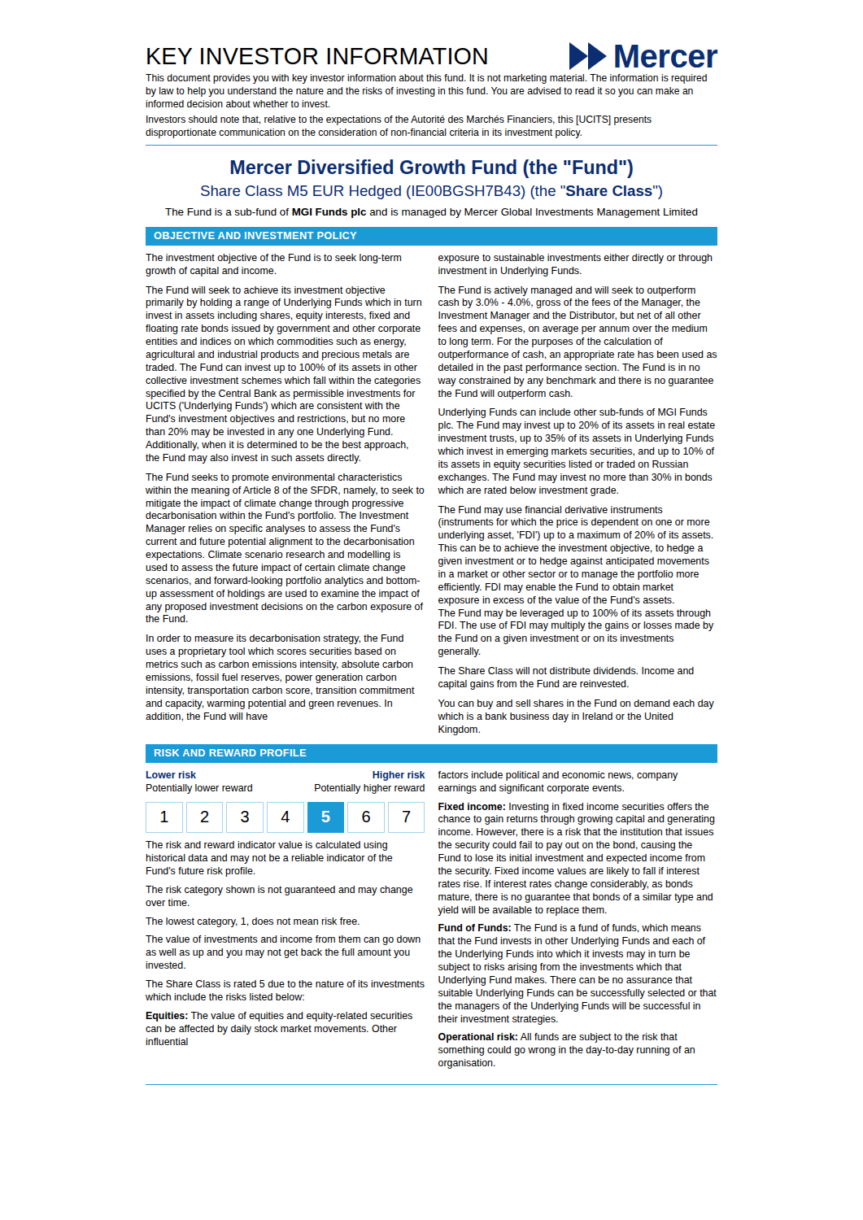KEY INVESTOR INFORMATION
Mercer
This document provides you with key investor information about this fund. It is not marketing material. The information is required by law to help you understand the nature and the risks of investing in this fund. You are advised to read it so you can make an informed decision about whether to invest.
Investors should note that, relative to the expectations of the Autorité des Marchés Financiers, this [UCITS] presents disproportionate communication on the consideration of non-financial criteria in its investment policy.
Mercer Diversified Growth Fund (the "Fund")
Share Class M5 EUR Hedged (IE00BGSH7B43) (the "Share Class")
The Fund is a sub-fund of MGI Funds plc and is managed by Mercer Global Investments Management Limited
OBJECTIVE AND INVESTMENT POLICY
The investment objective of the Fund is to seek long-term growth of capital and income.
The Fund will seek to achieve its investment objective primarily by holding a range of Underlying Funds which in turn invest in assets including shares, equity interests, fixed and floating rate bonds issued by government and other corporate entities and indices on which commodities such as energy, agricultural and industrial products and precious metals are traded. The Fund can invest up to 100% of its assets in other collective investment schemes which fall within the categories specified by the Central Bank as permissible investments for UCITS ('Underlying Funds') which are consistent with the Fund's investment objectives and restrictions, but no more than 20% may be invested in any one Underlying Fund. Additionally, when it is determined to be the best approach, the Fund may also invest in such assets directly.
The Fund seeks to promote environmental characteristics within the meaning of Article 8 of the SFDR, namely, to seek to mitigate the impact of climate change through progressive decarbonisation within the Fund's portfolio. The Investment Manager relies on specific analyses to assess the Fund's current and future potential alignment to the decarbonisation expectations. Climate scenario research and modelling is used to assess the future impact of certain climate change scenarios, and forward-looking portfolio analytics and bottom-up assessment of holdings are used to examine the impact of any proposed investment decisions on the carbon exposure of the Fund.
In order to measure its decarbonisation strategy, the Fund uses a proprietary tool which scores securities based on metrics such as carbon emissions intensity, absolute carbon emissions, fossil fuel reserves, power generation carbon intensity, transportation carbon score, transition commitment and capacity, warming potential and green revenues. In addition, the Fund will have
exposure to sustainable investments either directly or through investment in Underlying Funds.
The Fund is actively managed and will seek to outperform cash by 3.0% - 4.0%, gross of the fees of the Manager, the Investment Manager and the Distributor, but net of all other fees and expenses, on average per annum over the medium to long term. For the purposes of the calculation of outperformance of cash, an appropriate rate has been used as detailed in the past performance section. The Fund is in no way constrained by any benchmark and there is no guarantee the Fund will outperform cash.
Underlying Funds can include other sub-funds of MGI Funds plc. The Fund may invest up to 20% of its assets in real estate investment trusts, up to 35% of its assets in Underlying Funds which invest in emerging markets securities, and up to 10% of its assets in equity securities listed or traded on Russian exchanges. The Fund may invest no more than 30% in bonds which are rated below investment grade.
The Fund may use financial derivative instruments (instruments for which the price is dependent on one or more underlying asset, 'FDI') up to a maximum of 20% of its assets. This can be to achieve the investment objective, to hedge a given investment or to hedge against anticipated movements in a market or other sector or to manage the portfolio more efficiently. FDI may enable the Fund to obtain market exposure in excess of the value of the Fund's assets.
The Fund may be leveraged up to 100% of its assets through FDI. The use of FDI may multiply the gains or losses made by the Fund on a given investment or on its investments generally.
The Share Class will not distribute dividends. Income and capital gains from the Fund are reinvested.
You can buy and sell shares in the Fund on demand each day which is a bank business day in Ireland or the United Kingdom.
RISK AND REWARD PROFILE
Lower risk
Potentially lower reward
Higher risk
Potentially higher reward
1
2
3
4
5
6
7
The risk and reward indicator value is calculated using historical data and may not be a reliable indicator of the Fund's future risk profile.
The risk category shown is not guaranteed and may change over time.
The lowest category, 1, does not mean risk free.
The value of investments and income from them can go down as well as up and you may not get back the full amount you invested.
The Share Class is rated 5 due to the nature of its investments which include the risks listed below:
Equities: The value of equities and equity-related securities can be affected by daily stock market movements. Other influential
factors include political and economic news, company earnings and significant corporate events.
Fixed income: Investing in fixed income securities offers the chance to gain returns through growing capital and generating income. However, there is a risk that the institution that issues the security could fail to pay out on the bond, causing the Fund to lose its initial investment and expected income from the security. Fixed income values are likely to fall if interest rates rise. If interest rates change considerably, as bonds mature, there is no guarantee that bonds of a similar type and yield will be available to replace them.
Fund of Funds: The Fund is a fund of funds, which means that the Fund invests in other Underlying Funds and each of the Underlying Funds into which it invests may in turn be subject to risks arising from the investments which that Underlying Fund makes. There can be no assurance that suitable Underlying Funds can be successfully selected or that the managers of the Underlying Funds will be successful in their investment strategies.
Operational risk: All funds are subject to the risk that something could go wrong in the day-to-day running of an organisation.